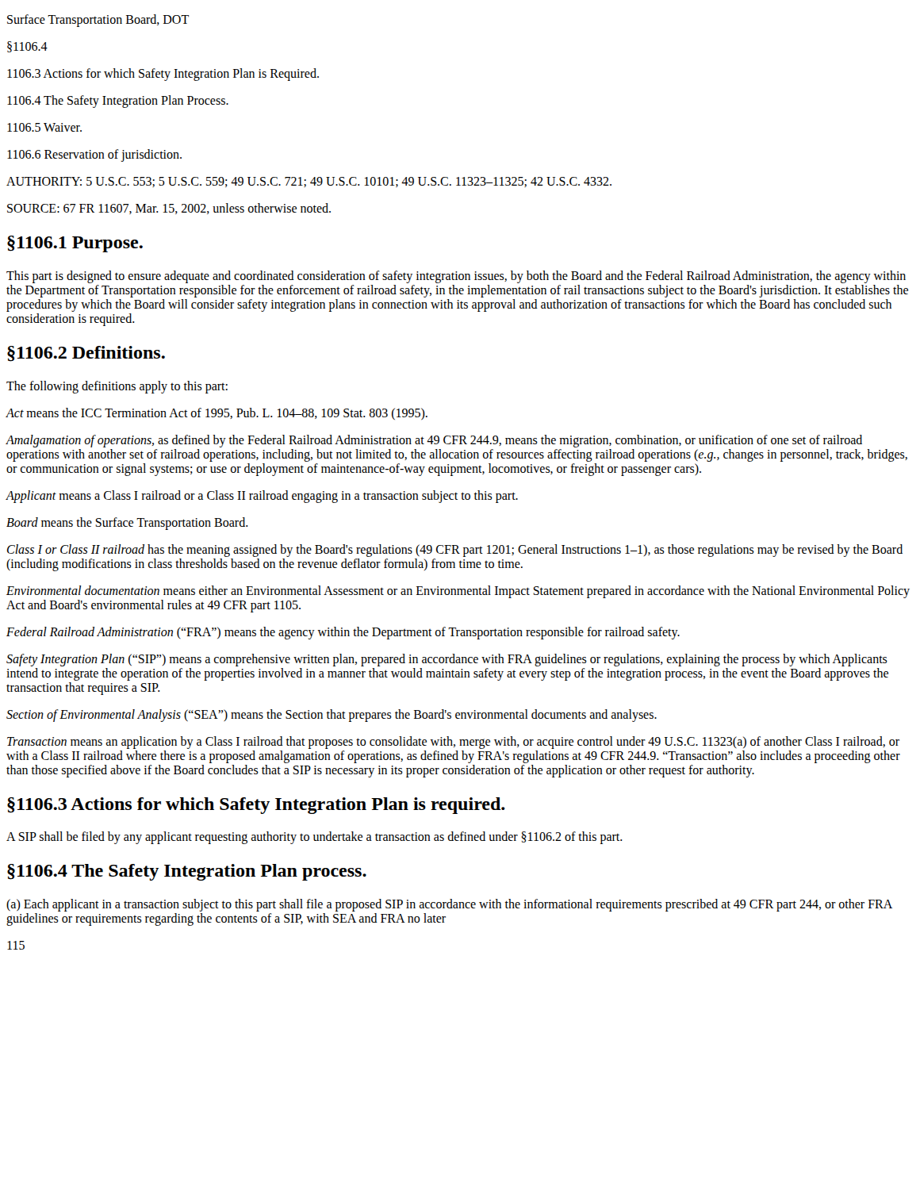Surface Transportation Board, DOT
§1106.4
1106.3 Actions for which Safety Integration Plan is Required.
1106.4 The Safety Integration Plan Process.
1106.5 Waiver.
1106.6 Reservation of jurisdiction.
AUTHORITY: 5 U.S.C. 553; 5 U.S.C. 559; 49 U.S.C. 721; 49 U.S.C. 10101; 49 U.S.C. 11323–11325; 42 U.S.C. 4332.
SOURCE: 67 FR 11607, Mar. 15, 2002, unless otherwise noted.
§1106.1 Purpose.
This part is designed to ensure adequate and coordinated consideration of safety integration issues, by both the Board and the Federal Railroad Administration, the agency within the Department of Transportation responsible for the enforcement of railroad safety, in the implementation of rail transactions subject to the Board's jurisdiction. It establishes the procedures by which the Board will consider safety integration plans in connection with its approval and authorization of transactions for which the Board has concluded such consideration is required.
§1106.2 Definitions.
The following definitions apply to this part:
Act means the ICC Termination Act of 1995, Pub. L. 104–88, 109 Stat. 803 (1995).
Amalgamation of operations, as defined by the Federal Railroad Administration at 49 CFR 244.9, means the migration, combination, or unification of one set of railroad operations with another set of railroad operations, including, but not limited to, the allocation of resources affecting railroad operations (e.g., changes in personnel, track, bridges, or communication or signal systems; or use or deployment of maintenance-of-way equipment, locomotives, or freight or passenger cars).
Applicant means a Class I railroad or a Class II railroad engaging in a transaction subject to this part.
Board means the Surface Transportation Board.
Class I or Class II railroad has the meaning assigned by the Board's regulations (49 CFR part 1201; General Instructions 1–1), as those regulations may be revised by the Board (including modifications in class thresholds based on the revenue deflator formula) from time to time.
Environmental documentation means either an Environmental Assessment or an Environmental Impact Statement prepared in accordance with the National Environmental Policy Act and Board's environmental rules at 49 CFR part 1105.
Federal Railroad Administration (“FRA”) means the agency within the Department of Transportation responsible for railroad safety.
Safety Integration Plan (“SIP”) means a comprehensive written plan, prepared in accordance with FRA guidelines or regulations, explaining the process by which Applicants intend to integrate the operation of the properties involved in a manner that would maintain safety at every step of the integration process, in the event the Board approves the transaction that requires a SIP.
Section of Environmental Analysis (“SEA”) means the Section that prepares the Board's environmental documents and analyses.
Transaction means an application by a Class I railroad that proposes to consolidate with, merge with, or acquire control under 49 U.S.C. 11323(a) of another Class I railroad, or with a Class II railroad where there is a proposed amalgamation of operations, as defined by FRA's regulations at 49 CFR 244.9. “Transaction” also includes a proceeding other than those specified above if the Board concludes that a SIP is necessary in its proper consideration of the application or other request for authority.
§1106.3 Actions for which Safety Integration Plan is required.
A SIP shall be filed by any applicant requesting authority to undertake a transaction as defined under §1106.2 of this part.
§1106.4 The Safety Integration Plan process.
(a) Each applicant in a transaction subject to this part shall file a proposed SIP in accordance with the informational requirements prescribed at 49 CFR part 244, or other FRA guidelines or requirements regarding the contents of a SIP, with SEA and FRA no later
115